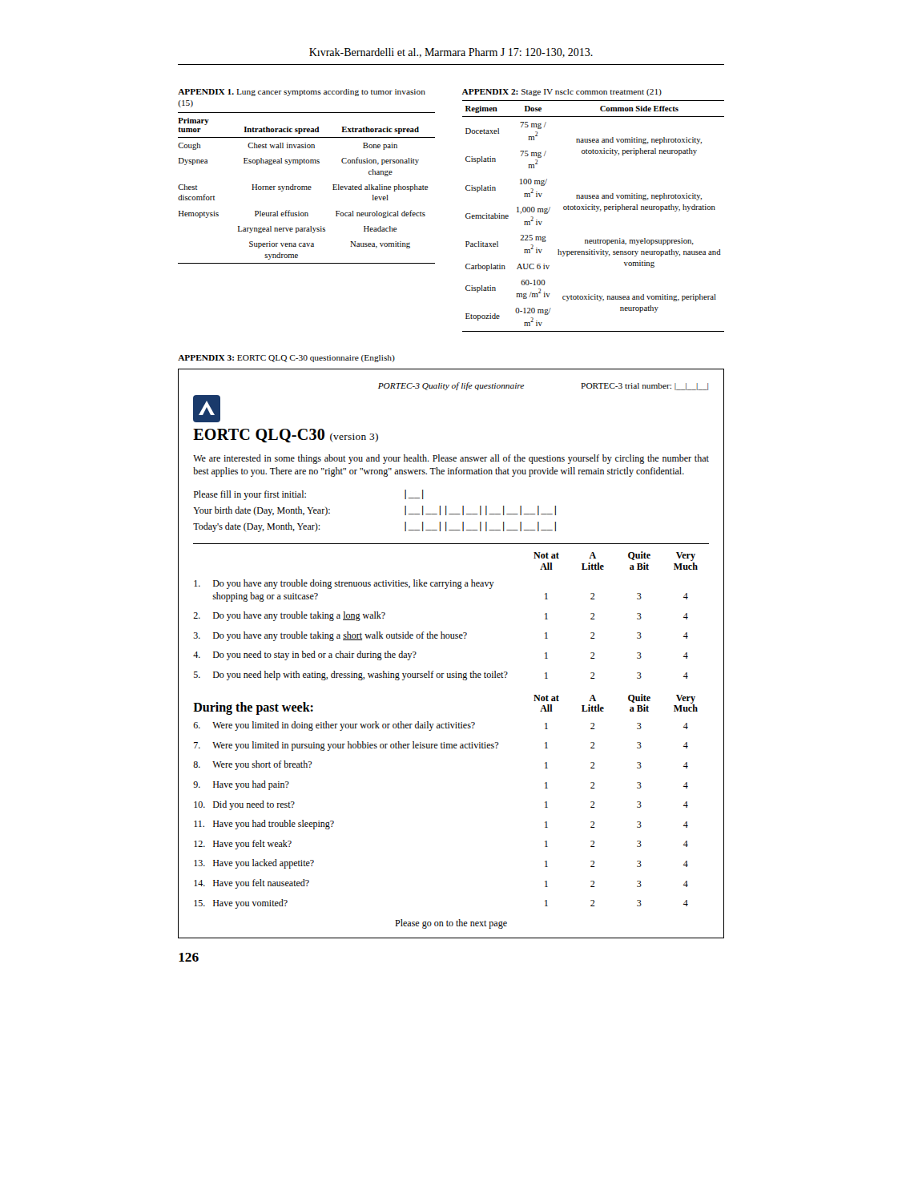Kıvrak-Bernardelli et al., Marmara Pharm J 17: 120-130, 2013.
APPENDIX 1. Lung cancer symptoms according to tumor invasion (15)
| Primary tumor | Intrathoracic spread | Extrathoracic spread |
| --- | --- | --- |
| Cough | Chest wall invasion | Bone pain |
| Dyspnea | Esophageal symptoms | Confusion, personality change |
| Chest discomfort | Horner syndrome | Elevated alkaline phosphate level |
| Hemoptysis | Pleural effusion | Focal neurological defects |
| | Laryngeal nerve paralysis | Headache |
| | Superior vena cava syndrome | Nausea, vomiting |
APPENDIX 2: Stage IV nsclc common treatment (21)
| Regimen | Dose | Common Side Effects |
| --- | --- | --- |
| Docetaxel | 75 mg / m 2 | nausea and vomiting, nephrotoxicity, ototoxicity, peripheral neuropathy |
| Cisplatin | 75 mg / m 2 |
| Cisplatin | 100 mg/ m 2 iv | nausea and vomiting, nephrotoxicity, ototoxicity, peripheral neuropathy, hydration |
| Gemcitabine | 1,000 mg/ m 2 iv |
| Paclitaxel | 225 mg m 2 iv | neutropenia, myelopsuppresion, hyperensitivity, sensory neuropathy, nausea and vomiting |
| Carboplatin | AUC 6 iv |
| Cisplatin | 60-100 mg /m 2 iv | cytotoxicity, nausea and vomiting, peripheral neuropathy |
| Etopozide | 0-120 mg/ m 2 iv |
APPENDIX 3: EORTC QLQ C-30 questionnaire (English)
PORTEC-3 Quality of life questionnaire PORTEC-3 trial number: |__|__|__|
EORTC QLQ-C30 (version 3)
We are interested in some things about you and your health. Please answer all of the questions yourself by circling the number that best applies to you. There are no "right" or "wrong" answers. The information that you provide will remain strictly confidential.
| Please fill in your first initial: | /__/ |
| Your birth date (Day, Month, Year): | /__/__//__/__//__/__/__/__/ |
| Today's date (Day, Month, Year): | /__/__//__/__//__/__/__/__/ |
Not at
All
A
Little
Quite
a Bit
Very
Much
1.
Do you have any trouble doing strenuous activities, like carrying a heavy shopping bag or a suitcase?
1
2
3
4
2.
Do you have any trouble taking a long walk?
1
2
3
4
3.
Do you have any trouble taking a short walk outside of the house?
1
2
3
4
4.
Do you need to stay in bed or a chair during the day?
1
2
3
4
5.
Do you need help with eating, dressing, washing yourself or using the toilet?
1
2
3
4
During the past week:
Not at
All
A
Little
Quite
a Bit
Very
Much
6.
Were you limited in doing either your work or other daily activities?
1
2
3
4
7.
Were you limited in pursuing your hobbies or other leisure time activities?
1
2
3
4
8.
Were you short of breath?
1
2
3
4
9.
Have you had pain?
1
2
3
4
10.
Did you need to rest?
1
2
3
4
11.
Have you had trouble sleeping?
1
2
3
4
12.
Have you felt weak?
1
2
3
4
13.
Have you lacked appetite?
1
2
3
4
14.
Have you felt nauseated?
1
2
3
4
15.
Have you vomited?
1
2
3
4
Please go on to the next page
126